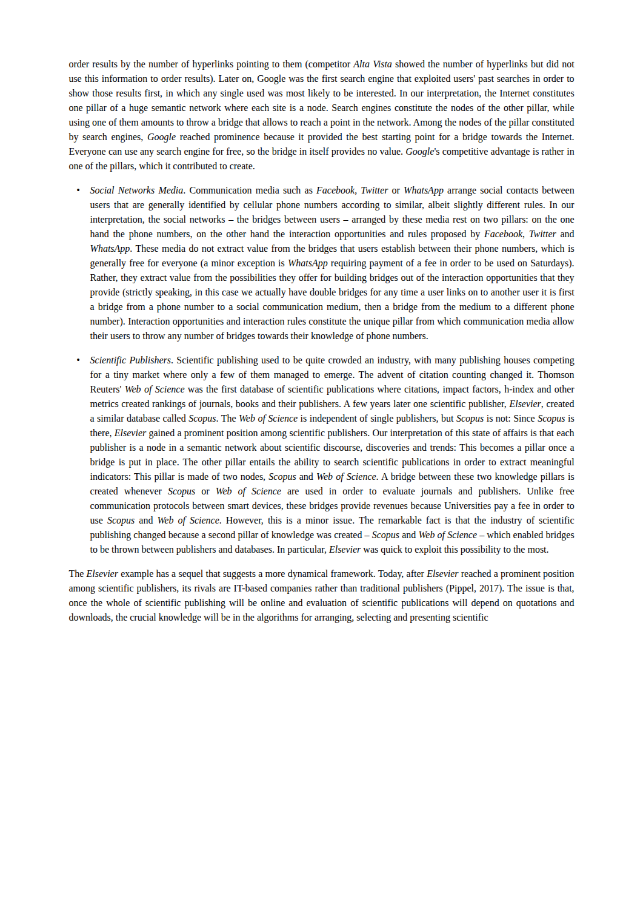order results by the number of hyperlinks pointing to them (competitor Alta Vista showed the number of hyperlinks but did not use this information to order results). Later on, Google was the first search engine that exploited users' past searches in order to show those results first, in which any single used was most likely to be interested. In our interpretation, the Internet constitutes one pillar of a huge semantic network where each site is a node. Search engines constitute the nodes of the other pillar, while using one of them amounts to throw a bridge that allows to reach a point in the network. Among the nodes of the pillar constituted by search engines, Google reached prominence because it provided the best starting point for a bridge towards the Internet. Everyone can use any search engine for free, so the bridge in itself provides no value. Google's competitive advantage is rather in one of the pillars, which it contributed to create.
Social Networks Media. Communication media such as Facebook, Twitter or WhatsApp arrange social contacts between users that are generally identified by cellular phone numbers according to similar, albeit slightly different rules. In our interpretation, the social networks – the bridges between users – arranged by these media rest on two pillars: on the one hand the phone numbers, on the other hand the interaction opportunities and rules proposed by Facebook, Twitter and WhatsApp. These media do not extract value from the bridges that users establish between their phone numbers, which is generally free for everyone (a minor exception is WhatsApp requiring payment of a fee in order to be used on Saturdays). Rather, they extract value from the possibilities they offer for building bridges out of the interaction opportunities that they provide (strictly speaking, in this case we actually have double bridges for any time a user links on to another user it is first a bridge from a phone number to a social communication medium, then a bridge from the medium to a different phone number). Interaction opportunities and interaction rules constitute the unique pillar from which communication media allow their users to throw any number of bridges towards their knowledge of phone numbers.
Scientific Publishers. Scientific publishing used to be quite crowded an industry, with many publishing houses competing for a tiny market where only a few of them managed to emerge. The advent of citation counting changed it. Thomson Reuters' Web of Science was the first database of scientific publications where citations, impact factors, h-index and other metrics created rankings of journals, books and their publishers. A few years later one scientific publisher, Elsevier, created a similar database called Scopus. The Web of Science is independent of single publishers, but Scopus is not: Since Scopus is there, Elsevier gained a prominent position among scientific publishers. Our interpretation of this state of affairs is that each publisher is a node in a semantic network about scientific discourse, discoveries and trends: This becomes a pillar once a bridge is put in place. The other pillar entails the ability to search scientific publications in order to extract meaningful indicators: This pillar is made of two nodes, Scopus and Web of Science. A bridge between these two knowledge pillars is created whenever Scopus or Web of Science are used in order to evaluate journals and publishers. Unlike free communication protocols between smart devices, these bridges provide revenues because Universities pay a fee in order to use Scopus and Web of Science. However, this is a minor issue. The remarkable fact is that the industry of scientific publishing changed because a second pillar of knowledge was created – Scopus and Web of Science – which enabled bridges to be thrown between publishers and databases. In particular, Elsevier was quick to exploit this possibility to the most.
The Elsevier example has a sequel that suggests a more dynamical framework. Today, after Elsevier reached a prominent position among scientific publishers, its rivals are IT-based companies rather than traditional publishers (Pippel, 2017). The issue is that, once the whole of scientific publishing will be online and evaluation of scientific publications will depend on quotations and downloads, the crucial knowledge will be in the algorithms for arranging, selecting and presenting scientific